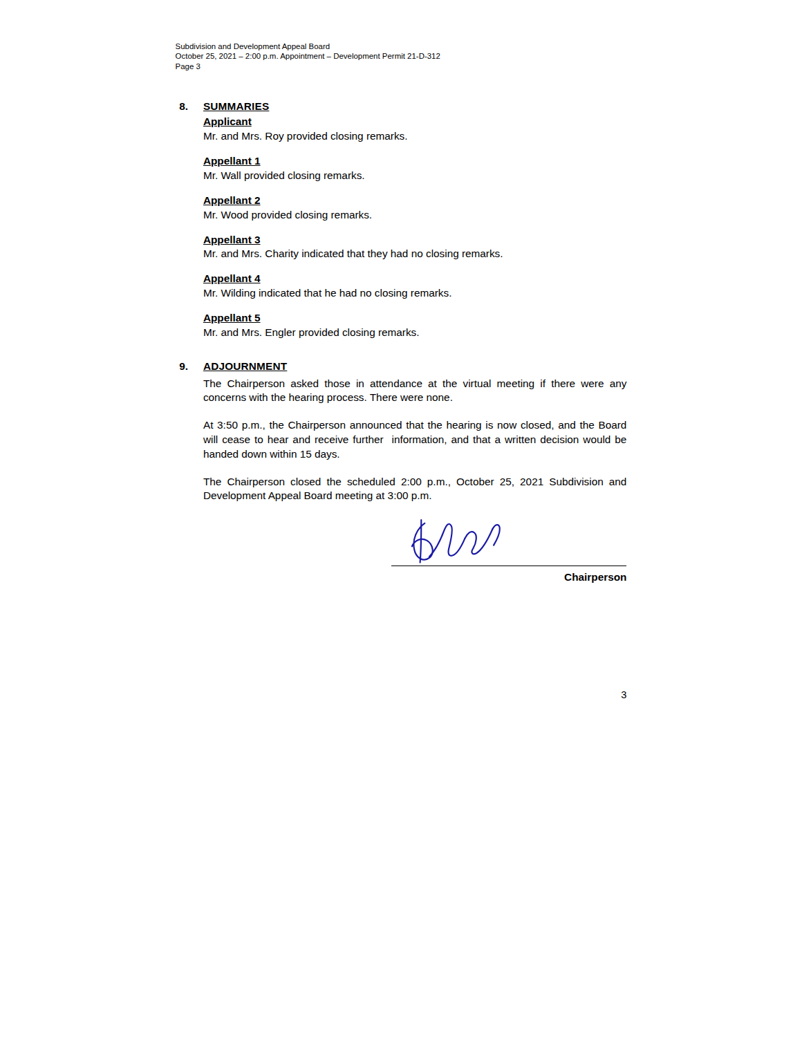Subdivision and Development Appeal Board
October 25, 2021 – 2:00 p.m. Appointment – Development Permit 21-D-312
Page 3
8.
SUMMARIES
Applicant
Mr. and Mrs. Roy provided closing remarks.
Appellant 1
Mr. Wall provided closing remarks.
Appellant 2
Mr. Wood provided closing remarks.
Appellant 3
Mr. and Mrs. Charity indicated that they had no closing remarks.
Appellant 4
Mr. Wilding indicated that he had no closing remarks.
Appellant 5
Mr. and Mrs. Engler provided closing remarks.
9.
ADJOURNMENT
The Chairperson asked those in attendance at the virtual meeting if there were any concerns with the hearing process. There were none.
At 3:50 p.m., the Chairperson announced that the hearing is now closed, and the Board will cease to hear and receive further information, and that a written decision would be handed down within 15 days.
The Chairperson closed the scheduled 2:00 p.m., October 25, 2021 Subdivision and Development Appeal Board meeting at 3:00 p.m.
Chairperson
3